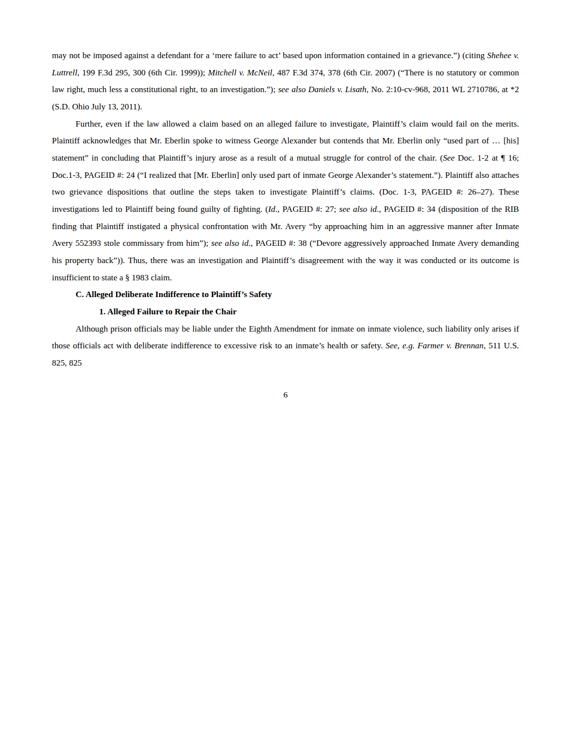may not be imposed against a defendant for a ‘mere failure to act’ based upon information contained in a grievance.”) (citing Shehee v. Luttrell, 199 F.3d 295, 300 (6th Cir. 1999)); Mitchell v. McNeil, 487 F.3d 374, 378 (6th Cir. 2007) (“There is no statutory or common law right, much less a constitutional right, to an investigation.”); see also Daniels v. Lisath, No. 2:10-cv-968, 2011 WL 2710786, at *2 (S.D. Ohio July 13, 2011).
Further, even if the law allowed a claim based on an alleged failure to investigate, Plaintiff’s claim would fail on the merits. Plaintiff acknowledges that Mr. Eberlin spoke to witness George Alexander but contends that Mr. Eberlin only “used part of … [his] statement” in concluding that Plaintiff’s injury arose as a result of a mutual struggle for control of the chair. (See Doc. 1-2 at ¶ 16; Doc.1-3, PAGEID #: 24 (“I realized that [Mr. Eberlin] only used part of inmate George Alexander’s statement.”). Plaintiff also attaches two grievance dispositions that outline the steps taken to investigate Plaintiff’s claims. (Doc. 1-3, PAGEID #: 26–27). These investigations led to Plaintiff being found guilty of fighting. (Id., PAGEID #: 27; see also id., PAGEID #: 34 (disposition of the RIB finding that Plaintiff instigated a physical confrontation with Mr. Avery “by approaching him in an aggressive manner after Inmate Avery 552393 stole commissary from him”); see also id., PAGEID #: 38 (“Devore aggressively approached Inmate Avery demanding his property back”)). Thus, there was an investigation and Plaintiff’s disagreement with the way it was conducted or its outcome is insufficient to state a § 1983 claim.
C. Alleged Deliberate Indifference to Plaintiff’s Safety
1. Alleged Failure to Repair the Chair
Although prison officials may be liable under the Eighth Amendment for inmate on inmate violence, such liability only arises if those officials act with deliberate indifference to excessive risk to an inmate’s health or safety. See, e.g. Farmer v. Brennan, 511 U.S. 825, 825
6